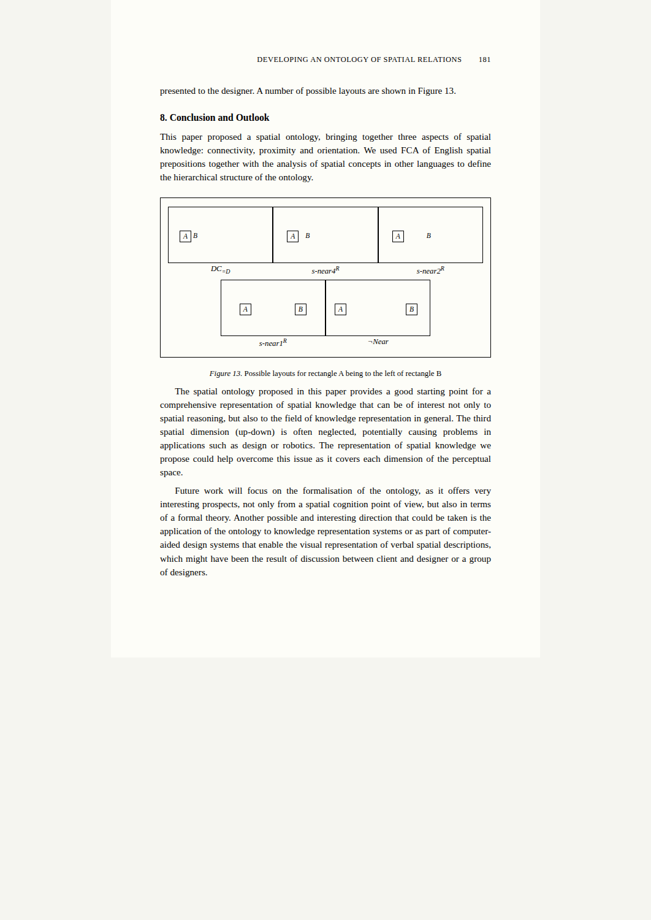DEVELOPING AN ONTOLOGY OF SPATIAL RELATIONS181
presented to the designer. A number of possible layouts are shown in Figure 13.
8. Conclusion and Outlook
This paper proposed a spatial ontology, bringing together three aspects of spatial knowledge: connectivity, proximity and orientation. We used FCA of English spatial prepositions together with the analysis of spatial concepts in other languages to define the hierarchical structure of the ontology.
A B
A B
A B
DC=D
s-near4R
s-near2R
A B
A B
s-near1R
¬Near
Figure 13. Possible layouts for rectangle A being to the left of rectangle B
The spatial ontology proposed in this paper provides a good starting point for a comprehensive representation of spatial knowledge that can be of interest not only to spatial reasoning, but also to the field of knowledge representation in general. The third spatial dimension (up-down) is often neglected, potentially causing problems in applications such as design or robotics. The representation of spatial knowledge we propose could help overcome this issue as it covers each dimension of the perceptual space.
Future work will focus on the formalisation of the ontology, as it offers very interesting prospects, not only from a spatial cognition point of view, but also in terms of a formal theory. Another possible and interesting direction that could be taken is the application of the ontology to knowledge representation systems or as part of computer-aided design systems that enable the visual representation of verbal spatial descriptions, which might have been the result of discussion between client and designer or a group of designers.